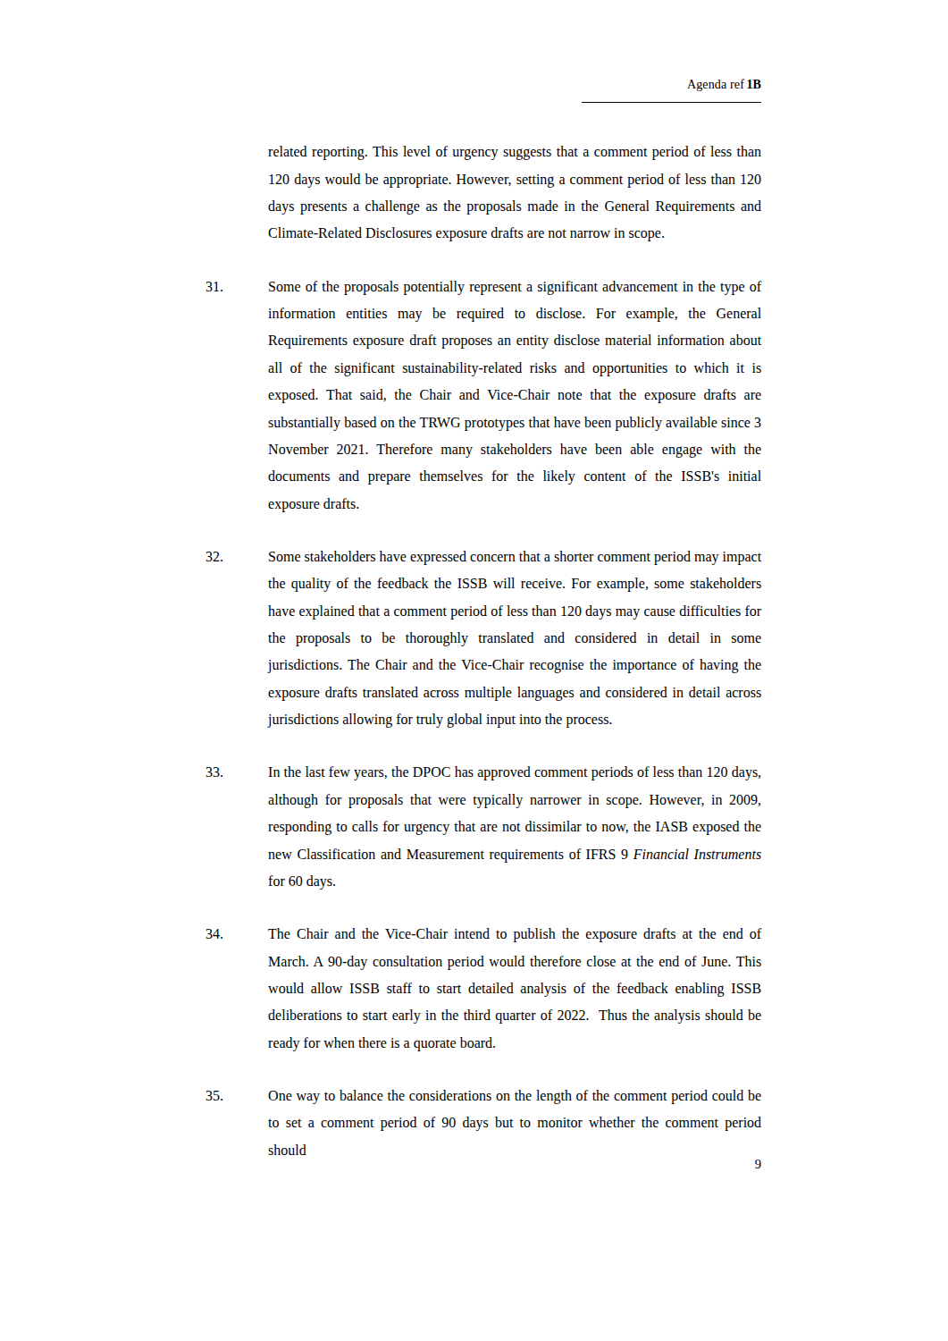Agenda ref 1B
related reporting. This level of urgency suggests that a comment period of less than 120 days would be appropriate. However, setting a comment period of less than 120 days presents a challenge as the proposals made in the General Requirements and Climate-Related Disclosures exposure drafts are not narrow in scope.
31. Some of the proposals potentially represent a significant advancement in the type of information entities may be required to disclose. For example, the General Requirements exposure draft proposes an entity disclose material information about all of the significant sustainability-related risks and opportunities to which it is exposed. That said, the Chair and Vice-Chair note that the exposure drafts are substantially based on the TRWG prototypes that have been publicly available since 3 November 2021. Therefore many stakeholders have been able engage with the documents and prepare themselves for the likely content of the ISSB's initial exposure drafts.
32. Some stakeholders have expressed concern that a shorter comment period may impact the quality of the feedback the ISSB will receive. For example, some stakeholders have explained that a comment period of less than 120 days may cause difficulties for the proposals to be thoroughly translated and considered in detail in some jurisdictions. The Chair and the Vice-Chair recognise the importance of having the exposure drafts translated across multiple languages and considered in detail across jurisdictions allowing for truly global input into the process.
33. In the last few years, the DPOC has approved comment periods of less than 120 days, although for proposals that were typically narrower in scope. However, in 2009, responding to calls for urgency that are not dissimilar to now, the IASB exposed the new Classification and Measurement requirements of IFRS 9 Financial Instruments for 60 days.
34. The Chair and the Vice-Chair intend to publish the exposure drafts at the end of March. A 90-day consultation period would therefore close at the end of June. This would allow ISSB staff to start detailed analysis of the feedback enabling ISSB deliberations to start early in the third quarter of 2022. Thus the analysis should be ready for when there is a quorate board.
35. One way to balance the considerations on the length of the comment period could be to set a comment period of 90 days but to monitor whether the comment period should
9